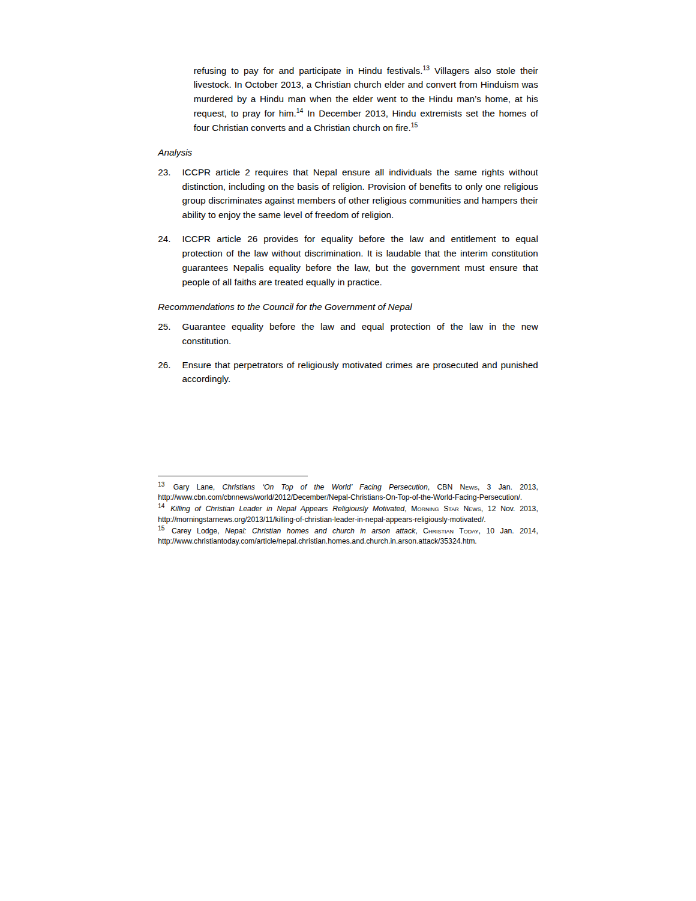refusing to pay for and participate in Hindu festivals.13 Villagers also stole their livestock. In October 2013, a Christian church elder and convert from Hinduism was murdered by a Hindu man when the elder went to the Hindu man’s home, at his request, to pray for him.14 In December 2013, Hindu extremists set the homes of four Christian converts and a Christian church on fire.15
Analysis
23. ICCPR article 2 requires that Nepal ensure all individuals the same rights without distinction, including on the basis of religion. Provision of benefits to only one religious group discriminates against members of other religious communities and hampers their ability to enjoy the same level of freedom of religion.
24. ICCPR article 26 provides for equality before the law and entitlement to equal protection of the law without discrimination. It is laudable that the interim constitution guarantees Nepalis equality before the law, but the government must ensure that people of all faiths are treated equally in practice.
Recommendations to the Council for the Government of Nepal
25. Guarantee equality before the law and equal protection of the law in the new constitution.
26. Ensure that perpetrators of religiously motivated crimes are prosecuted and punished accordingly.
13 Gary Lane, Christians ‘On Top of the World’ Facing Persecution, CBN News, 3 Jan. 2013, http://www.cbn.com/cbnnews/world/2012/December/Nepal-Christians-On-Top-of-the-World-Facing-Persecution/.
14 Killing of Christian Leader in Nepal Appears Religiously Motivated, Morning Star News, 12 Nov. 2013, http://morningstarnews.org/2013/11/killing-of-christian-leader-in-nepal-appears-religiously-motivated/.
15 Carey Lodge, Nepal: Christian homes and church in arson attack, Christian Today, 10 Jan. 2014, http://www.christiantoday.com/article/nepal.christian.homes.and.church.in.arson.attack/35324.htm.